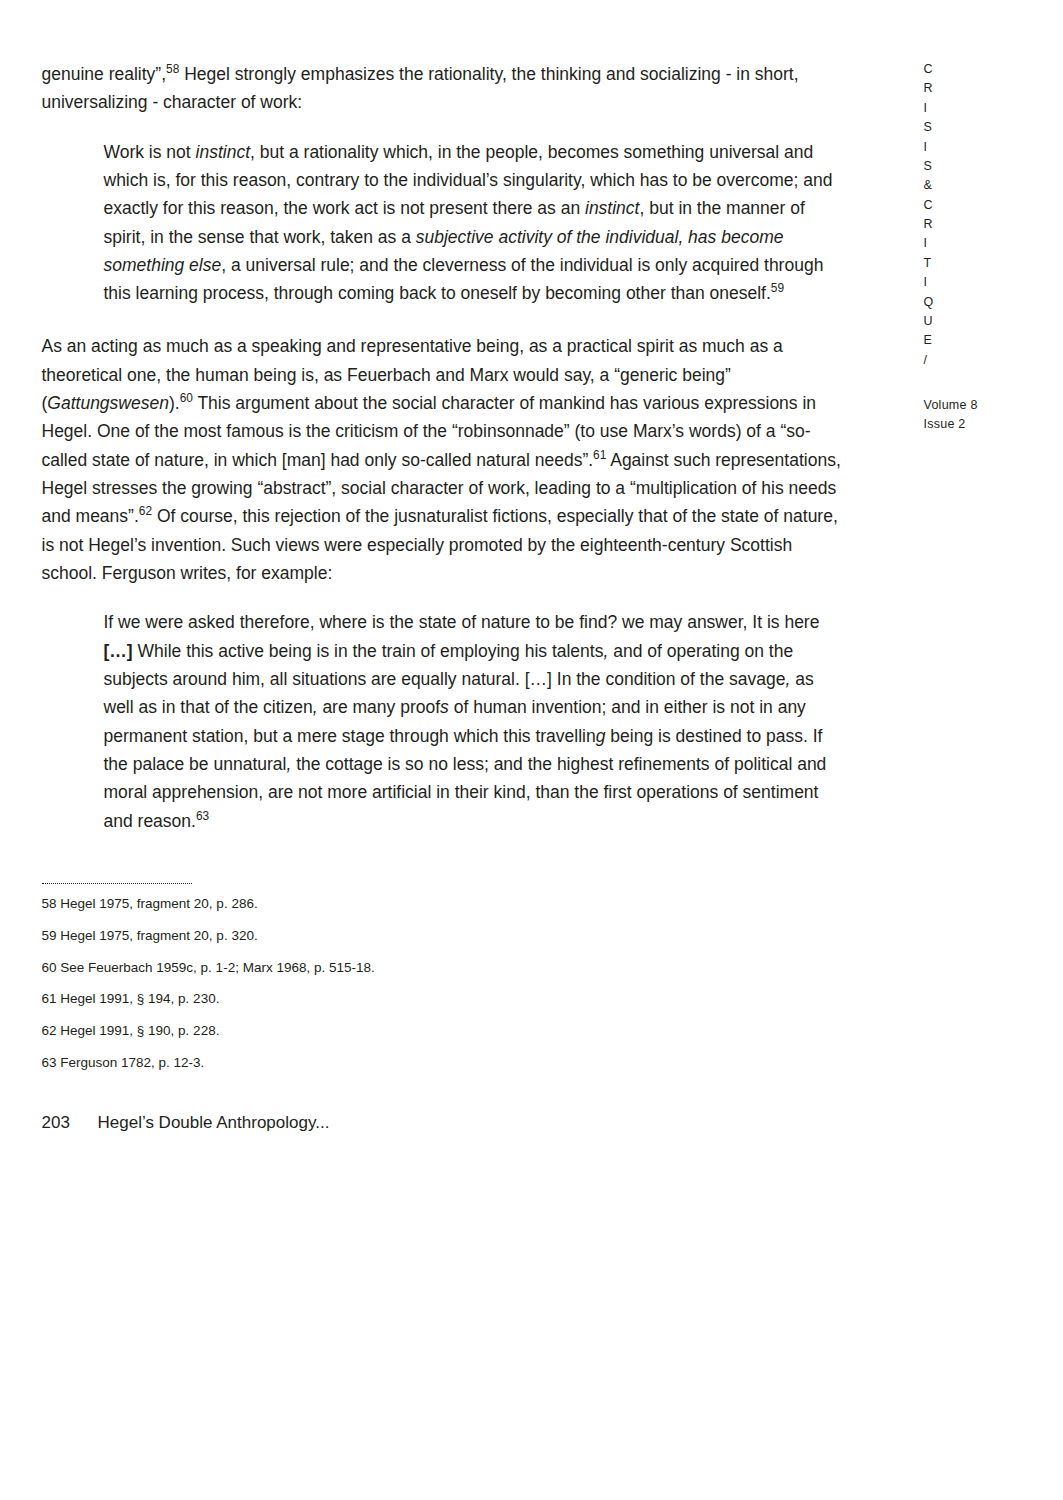C R I S I S & C R I T I Q U E /
Volume 8
Issue 2
genuine reality”,58 Hegel strongly emphasizes the rationality, the thinking and socializing - in short, universalizing - character of work:
Work is not instinct, but a rationality which, in the people, becomes something universal and which is, for this reason, contrary to the individual’s singularity, which has to be overcome; and exactly for this reason, the work act is not present there as an instinct, but in the manner of spirit, in the sense that work, taken as a subjective activity of the individual, has become something else, a universal rule; and the cleverness of the individual is only acquired through this learning process, through coming back to oneself by becoming other than oneself.59
As an acting as much as a speaking and representative being, as a practical spirit as much as a theoretical one, the human being is, as Feuerbach and Marx would say, a “generic being” (Gattungswesen).60 This argument about the social character of mankind has various expressions in Hegel. One of the most famous is the criticism of the “robinsonnade” (to use Marx’s words) of a “so-called state of nature, in which [man] had only so-called natural needs”.61 Against such representations, Hegel stresses the growing “abstract”, social character of work, leading to a “multiplication of his needs and means”.62 Of course, this rejection of the jusnaturalist fictions, especially that of the state of nature, is not Hegel’s invention. Such views were especially promoted by the eighteenth-century Scottish school. Ferguson writes, for example:
If we were asked therefore, where is the state of nature to be find? we may answer, It is here […] While this active being is in the train of employing his talents, and of operating on the subjects around him, all situations are equally natural. […] In the condition of the savage, as well as in that of the citizen, are many proofs of human invention; and in either is not in any permanent station, but a mere stage through which this travelling being is destined to pass. If the palace be unnatural, the cottage is so no less; and the highest refinements of political and moral apprehension, are not more artificial in their kind, than the first operations of sentiment and reason.63
58 Hegel 1975, fragment 20, p. 286.
59 Hegel 1975, fragment 20, p. 320.
60 See Feuerbach 1959c, p. 1-2; Marx 1968, p. 515-18.
61 Hegel 1991, § 194, p. 230.
62 Hegel 1991, § 190, p. 228.
63 Ferguson 1782, p. 12-3.
203 Hegel’s Double Anthropology...